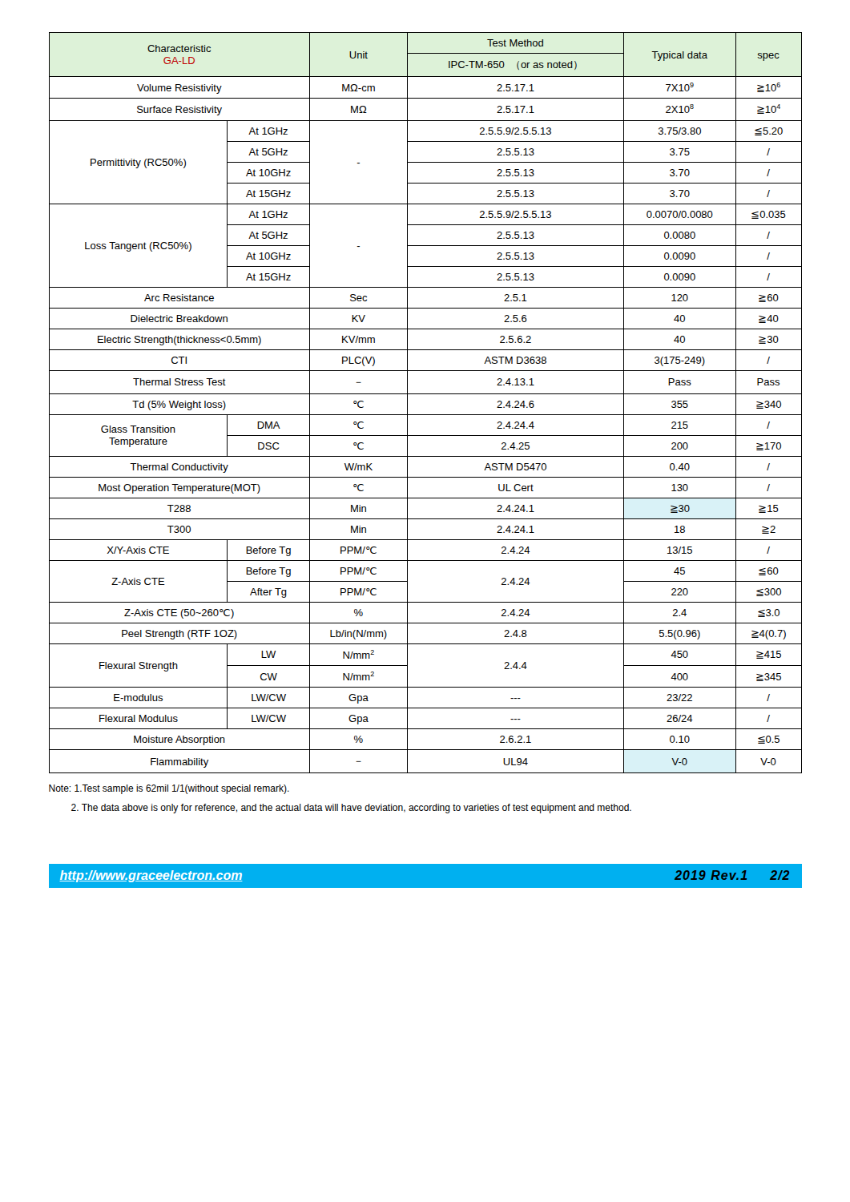| Characteristic GA-LD | Unit | Test Method | Typical data | spec |
| --- | --- | --- | --- | --- |
| IPC-TM-650 （or as noted） |
| Volume Resistivity | MΩ-cm | 2.5.17.1 | 7X10 9 | ≧10 6 |
| Surface Resistivity | MΩ | 2.5.17.1 | 2X10 8 | ≧10 4 |
| Permittivity (RC50%) | At 1GHz | - | 2.5.5.9/2.5.5.13 | 3.75/3.80 | ≦5.20 |
| At 5GHz | 2.5.5.13 | 3.75 | / |
| At 10GHz | 2.5.5.13 | 3.70 | / |
| At 15GHz | 2.5.5.13 | 3.70 | / |
| Loss Tangent (RC50%) | At 1GHz | - | 2.5.5.9/2.5.5.13 | 0.0070/0.0080 | ≦0.035 |
| At 5GHz | 2.5.5.13 | 0.0080 | / |
| At 10GHz | 2.5.5.13 | 0.0090 | / |
| At 15GHz | 2.5.5.13 | 0.0090 | / |
| Arc Resistance | Sec | 2.5.1 | 120 | ≧60 |
| Dielectric Breakdown | KV | 2.5.6 | 40 | ≧40 |
| Electric Strength(thickness<0.5mm) | KV/mm | 2.5.6.2 | 40 | ≧30 |
| CTI | PLC(V) | ASTM D3638 | 3(175-249) | / |
| Thermal Stress Test | － | 2.4.13.1 | Pass | Pass |
| Td (5% Weight loss) | ℃ | 2.4.24.6 | 355 | ≧340 |
| Glass Transition Temperature | DMA | ℃ | 2.4.24.4 | 215 | / |
| DSC | ℃ | 2.4.25 | 200 | ≧170 |
| Thermal Conductivity | W/mK | ASTM D5470 | 0.40 | / |
| Most Operation Temperature(MOT) | ℃ | UL Cert | 130 | / |
| T288 | Min | 2.4.24.1 | ≧30 | ≧15 |
| T300 | Min | 2.4.24.1 | 18 | ≧2 |
| X/Y-Axis CTE | Before Tg | PPM/℃ | 2.4.24 | 13/15 | / |
| Z-Axis CTE | Before Tg | PPM/℃ | 2.4.24 | 45 | ≦60 |
| After Tg | PPM/℃ | 220 | ≦300 |
| Z-Axis CTE (50~260℃) | % | 2.4.24 | 2.4 | ≦3.0 |
| Peel Strength (RTF 1OZ) | Lb/in(N/mm) | 2.4.8 | 5.5(0.96) | ≧4(0.7) |
| Flexural Strength | LW | N/mm 2 | 2.4.4 | 450 | ≧415 |
| CW | N/mm 2 | 400 | ≧345 |
| E-modulus | LW/CW | Gpa | --- | 23/22 | / |
| Flexural Modulus | LW/CW | Gpa | --- | 26/24 | / |
| Moisture Absorption | % | 2.6.2.1 | 0.10 | ≦0.5 |
| Flammability | － | UL94 | V-0 | V-0 |
Note: 1.Test sample is 62mil 1/1(without special remark).
2. The data above is only for reference, and the actual data will have deviation, according to varieties of test equipment and method.
http://www.graceelectron.com 2019 Rev.1 2/2